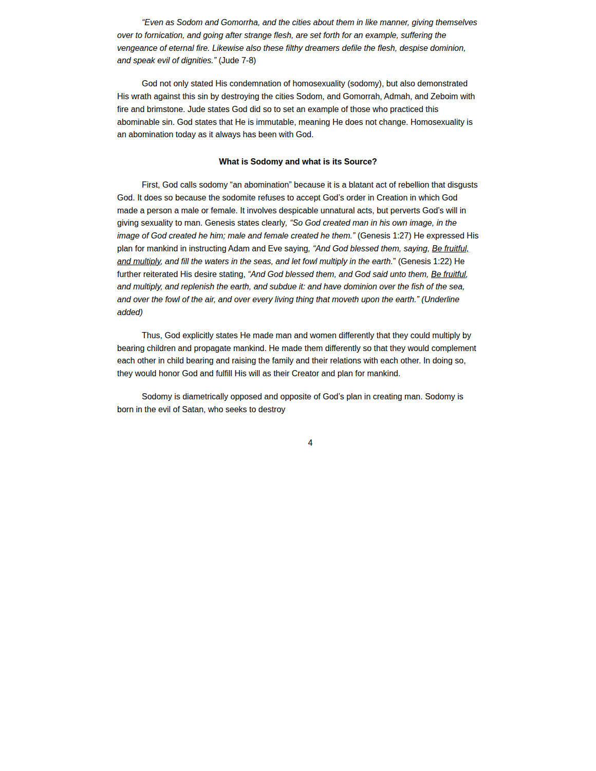“Even as Sodom and Gomorrha, and the cities about them in like manner, giving themselves over to fornication, and going after strange flesh, are set forth for an example, suffering the vengeance of eternal fire. Likewise also these filthy dreamers defile the flesh, despise dominion, and speak evil of dignities.” (Jude 7-8)
God not only stated His condemnation of homosexuality (sodomy), but also demonstrated His wrath against this sin by destroying the cities Sodom, and Gomorrah, Admah, and Zeboim with fire and brimstone. Jude states God did so to set an example of those who practiced this abominable sin. God states that He is immutable, meaning He does not change. Homosexuality is an abomination today as it always has been with God.
What is Sodomy and what is its Source?
First, God calls sodomy “an abomination” because it is a blatant act of rebellion that disgusts God. It does so because the sodomite refuses to accept God’s order in Creation in which God made a person a male or female. It involves despicable unnatural acts, but perverts God’s will in giving sexuality to man. Genesis states clearly, “So God created man in his own image, in the image of God created he him; male and female created he them.” (Genesis 1:27) He expressed His plan for mankind in instructing Adam and Eve saying, “And God blessed them, saying, Be fruitful, and multiply, and fill the waters in the seas, and let fowl multiply in the earth.” (Genesis 1:22) He further reiterated His desire stating, “And God blessed them, and God said unto them, Be fruitful, and multiply, and replenish the earth, and subdue it: and have dominion over the fish of the sea, and over the fowl of the air, and over every living thing that moveth upon the earth.” (Underline added)
Thus, God explicitly states He made man and women differently that they could multiply by bearing children and propagate mankind. He made them differently so that they would complement each other in child bearing and raising the family and their relations with each other. In doing so, they would honor God and fulfill His will as their Creator and plan for mankind.
Sodomy is diametrically opposed and opposite of God’s plan in creating man. Sodomy is born in the evil of Satan, who seeks to destroy
4